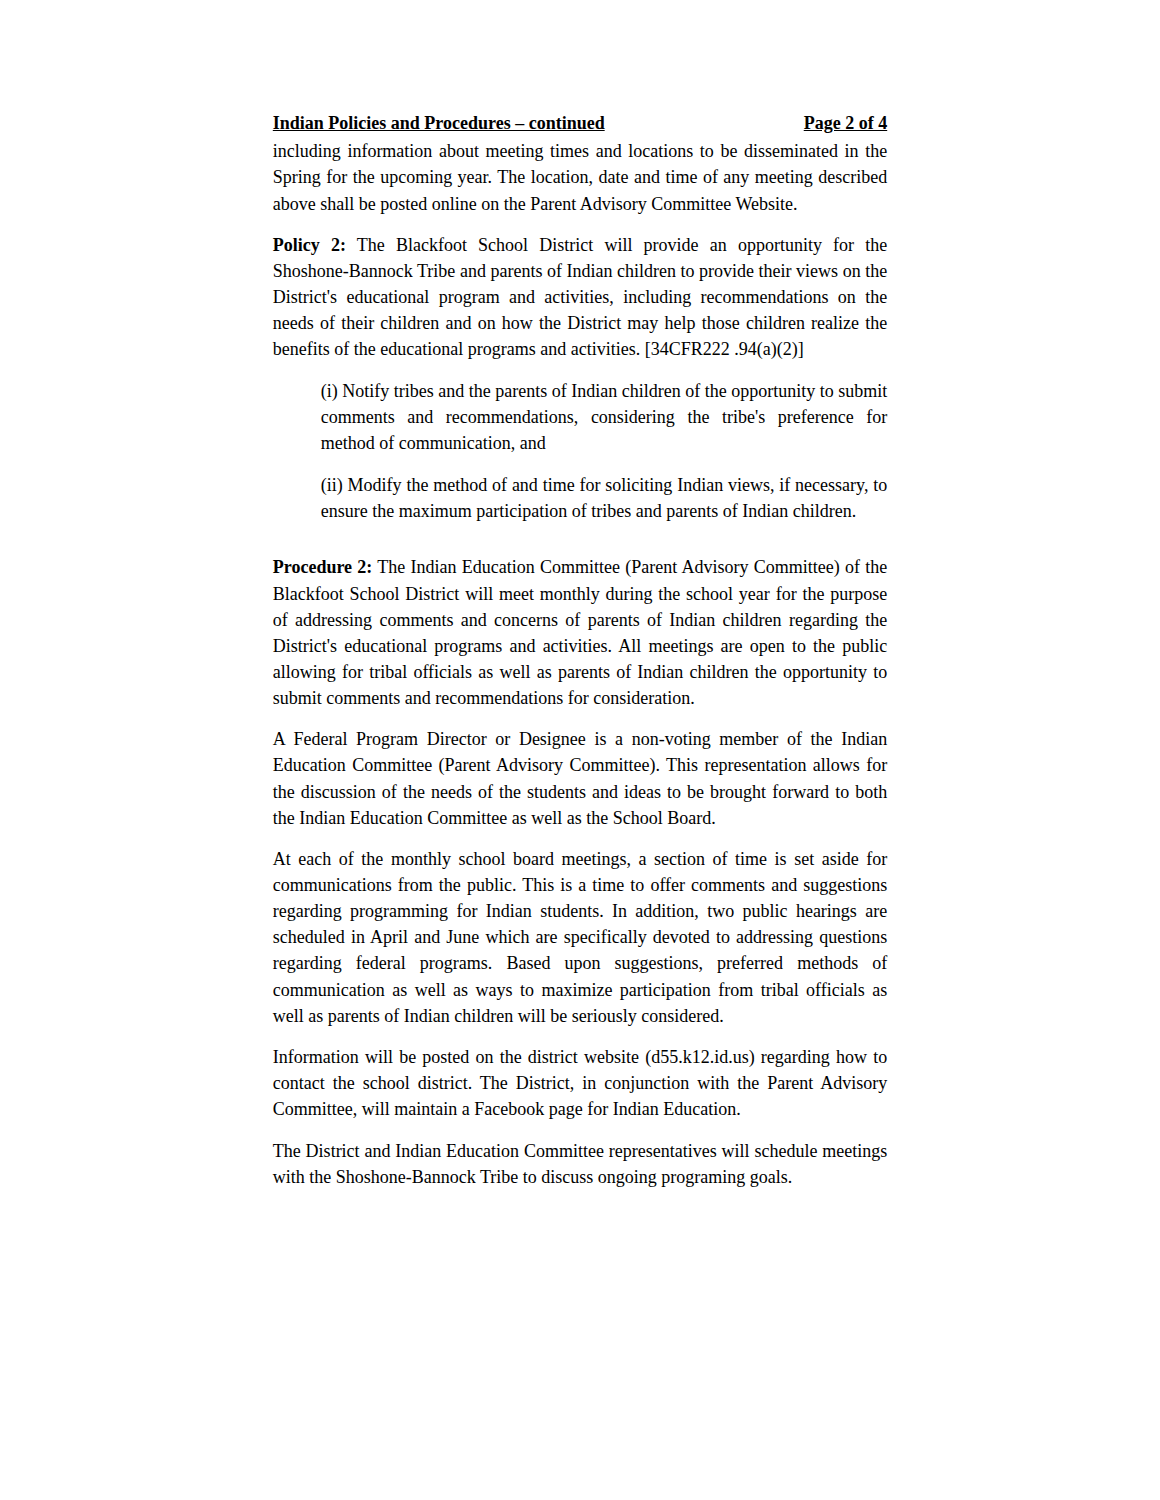Indian Policies and Procedures – continued Page 2 of 4
including information about meeting times and locations to be disseminated in the Spring for the upcoming year. The location, date and time of any meeting described above shall be posted online on the Parent Advisory Committee Website.
Policy 2: The Blackfoot School District will provide an opportunity for the Shoshone-Bannock Tribe and parents of Indian children to provide their views on the District's educational program and activities, including recommendations on the needs of their children and on how the District may help those children realize the benefits of the educational programs and activities. [34CFR222 .94(a)(2)]
(i) Notify tribes and the parents of Indian children of the opportunity to submit comments and recommendations, considering the tribe's preference for method of communication, and
(ii) Modify the method of and time for soliciting Indian views, if necessary, to ensure the maximum participation of tribes and parents of Indian children.
Procedure 2: The Indian Education Committee (Parent Advisory Committee) of the Blackfoot School District will meet monthly during the school year for the purpose of addressing comments and concerns of parents of Indian children regarding the District's educational programs and activities. All meetings are open to the public allowing for tribal officials as well as parents of Indian children the opportunity to submit comments and recommendations for consideration.
A Federal Program Director or Designee is a non-voting member of the Indian Education Committee (Parent Advisory Committee). This representation allows for the discussion of the needs of the students and ideas to be brought forward to both the Indian Education Committee as well as the School Board.
At each of the monthly school board meetings, a section of time is set aside for communications from the public. This is a time to offer comments and suggestions regarding programming for Indian students. In addition, two public hearings are scheduled in April and June which are specifically devoted to addressing questions regarding federal programs. Based upon suggestions, preferred methods of communication as well as ways to maximize participation from tribal officials as well as parents of Indian children will be seriously considered.
Information will be posted on the district website (d55.k12.id.us) regarding how to contact the school district. The District, in conjunction with the Parent Advisory Committee, will maintain a Facebook page for Indian Education.
The District and Indian Education Committee representatives will schedule meetings with the Shoshone-Bannock Tribe to discuss ongoing programing goals.